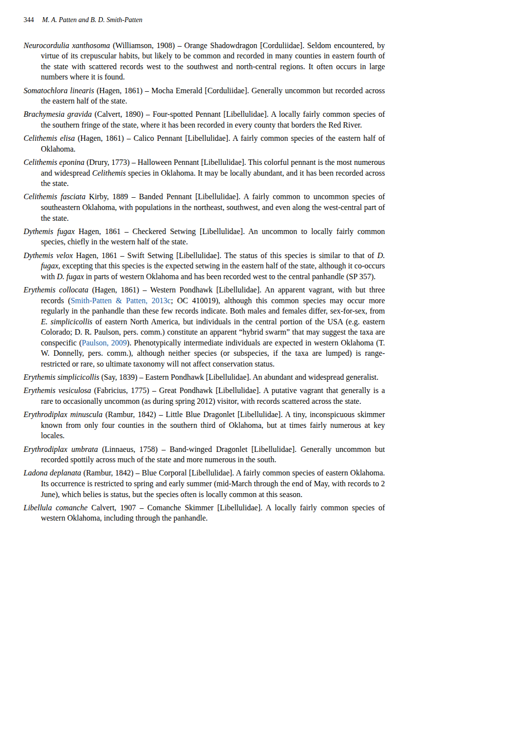344 M. A. Patten and B. D. Smith-Patten
Neurocordulia xanthosoma (Williamson, 1908) – Orange Shadowdragon [Corduliidae]. Seldom encountered, by virtue of its crepuscular habits, but likely to be common and recorded in many counties in eastern fourth of the state with scattered records west to the southwest and north-central regions. It often occurs in large numbers where it is found.
Somatochlora linearis (Hagen, 1861) – Mocha Emerald [Corduliidae]. Generally uncommon but recorded across the eastern half of the state.
Brachymesia gravida (Calvert, 1890) – Four-spotted Pennant [Libellulidae]. A locally fairly common species of the southern fringe of the state, where it has been recorded in every county that borders the Red River.
Celithemis elisa (Hagen, 1861) – Calico Pennant [Libellulidae]. A fairly common species of the eastern half of Oklahoma.
Celithemis eponina (Drury, 1773) – Halloween Pennant [Libellulidae]. This colorful pennant is the most numerous and widespread Celithemis species in Oklahoma. It may be locally abundant, and it has been recorded across the state.
Celithemis fasciata Kirby, 1889 – Banded Pennant [Libellulidae]. A fairly common to uncommon species of southeastern Oklahoma, with populations in the northeast, southwest, and even along the west-central part of the state.
Dythemis fugax Hagen, 1861 – Checkered Setwing [Libellulidae]. An uncommon to locally fairly common species, chiefly in the western half of the state.
Dythemis velox Hagen, 1861 – Swift Setwing [Libellulidae]. The status of this species is similar to that of D. fugax, excepting that this species is the expected setwing in the eastern half of the state, although it co-occurs with D. fugax in parts of western Oklahoma and has been recorded west to the central panhandle (SP 357).
Erythemis collocata (Hagen, 1861) – Western Pondhawk [Libellulidae]. An apparent vagrant, with but three records (Smith-Patten & Patten, 2013c; OC 410019), although this common species may occur more regularly in the panhandle than these few records indicate. Both males and females differ, sex-for-sex, from E. simplicicollis of eastern North America, but individuals in the central portion of the USA (e.g. eastern Colorado; D. R. Paulson, pers. comm.) constitute an apparent “hybrid swarm” that may suggest the taxa are conspecific (Paulson, 2009). Phenotypically intermediate individuals are expected in western Oklahoma (T. W. Donnelly, pers. comm.), although neither species (or subspecies, if the taxa are lumped) is range-restricted or rare, so ultimate taxonomy will not affect conservation status.
Erythemis simplicicollis (Say, 1839) – Eastern Pondhawk [Libellulidae]. An abundant and widespread generalist.
Erythemis vesiculosa (Fabricius, 1775) – Great Pondhawk [Libellulidae]. A putative vagrant that generally is a rare to occasionally uncommon (as during spring 2012) visitor, with records scattered across the state.
Erythrodiplax minuscula (Rambur, 1842) – Little Blue Dragonlet [Libellulidae]. A tiny, inconspicuous skimmer known from only four counties in the southern third of Oklahoma, but at times fairly numerous at key locales.
Erythrodiplax umbrata (Linnaeus, 1758) – Band-winged Dragonlet [Libellulidae]. Generally uncommon but recorded spottily across much of the state and more numerous in the south.
Ladona deplanata (Rambur, 1842) – Blue Corporal [Libellulidae]. A fairly common species of eastern Oklahoma. Its occurrence is restricted to spring and early summer (mid-March through the end of May, with records to 2 June), which belies is status, but the species often is locally common at this season.
Libellula comanche Calvert, 1907 – Comanche Skimmer [Libellulidae]. A locally fairly common species of western Oklahoma, including through the panhandle.